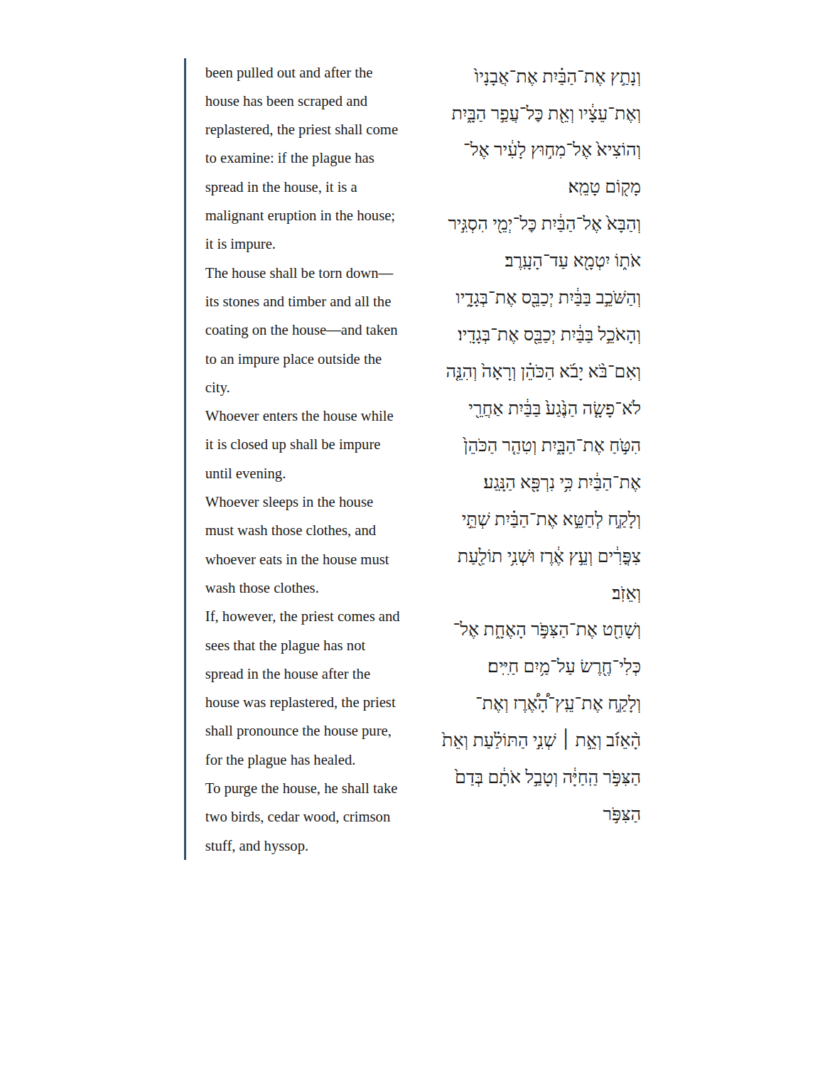been pulled out and after the house has been scraped and replastered, the priest shall come to examine: if the plague has spread in the house, it is a malignant eruption in the house; it is impure.
The house shall be torn down—its stones and timber and all the coating on the house—and taken to an impure place outside the city.
Whoever enters the house while it is closed up shall be impure until evening.
Whoever sleeps in the house must wash those clothes, and whoever eats in the house must wash those clothes.
If, however, the priest comes and sees that the plague has not spread in the house after the house was replastered, the priest shall pronounce the house pure, for the plague has healed.
To purge the house, he shall take two birds, cedar wood, crimson stuff, and hyssop.
וְנָתַ֣ץ אֶת־הַבַּ֗יִת אֶת־אֲבָנָיו֙ וְאֶת־עֵצָ֔יו וְאֵ֖ת כׇּל־עֲפַ֣ר הַבָּ֑יִת וְהוֹצִיא֙ אֶל־מִח֣וּץ לָעִ֔יר אֶל־מָק֖וֹם טָמֵֽא׃
וְהַבָּא֙ אֶל־הַבַּ֔יִת כׇּל־יְמֵ֖י הִסְגִּ֣יר אֹת֑וֹ יִטְמָ֖א עַד־הָעָֽרֶב׃
וְהַשֹּׁכֵ֣ב בַּבַּ֔יִת יְכַבֵּ֖ס אֶת־בְּגָדָ֑יו וְהָאֹכֵ֣ל בַּבַּ֔יִת יְכַבֵּ֖ס אֶת־בְּגָדָֽיו׃
וְאִם־בֹּ֨א יָבֹ֜א הַכֹּהֵ֗ן וְרָאָה֙ וְהִנֵּ֤ה לֹא־פָשָׂ֤ה הַנֶּ֙גַע֙ בַּבַּ֔יִת אַחֲרֵ֖י הִטֹּ֣חַ אֶת־הַבָּ֑יִת וְטִהַ֤ר הַכֹּהֵן֙ אֶת־הַבַּ֔יִת כִּ֥י נִרְפָּ֖א הַנָּֽגַע׃
וְלָקַ֣ח לְחַטֵּ֣א אֶת־הַבַּ֗יִת שְׁתֵּ֣י צִפֳּרִ֔ים וְעֵ֣ץ אֶ֔רֶז וּשְׁנִ֥י תוֹלַ֖עַת וְאֵזֹֽב׃
וְשָׁחַ֖ט אֶת־הַצִּפֹּ֣ר הָאֶחָ֑ת אֶל־כְּלִי־חֶ֖רֶשׂ עַל־מַ֥יִם חַיִּֽים׃
וְלָקַ֣ח אֶת־עֵֽץ־הָ֠אֶ֠רֶז וְאֶת־הָ֨אֵזֹ֜ב וְאֵ֣ת ׀ שְׁנִ֣י הַתּוֹלַ֗עַת וְאֵת֙ הַצִּפֹּ֣ר הַֽחַיָּ֔ה וְטָבַ֣ל אֹתָ֔ם בְּדַם֙ הַצִּפֹּ֣ר